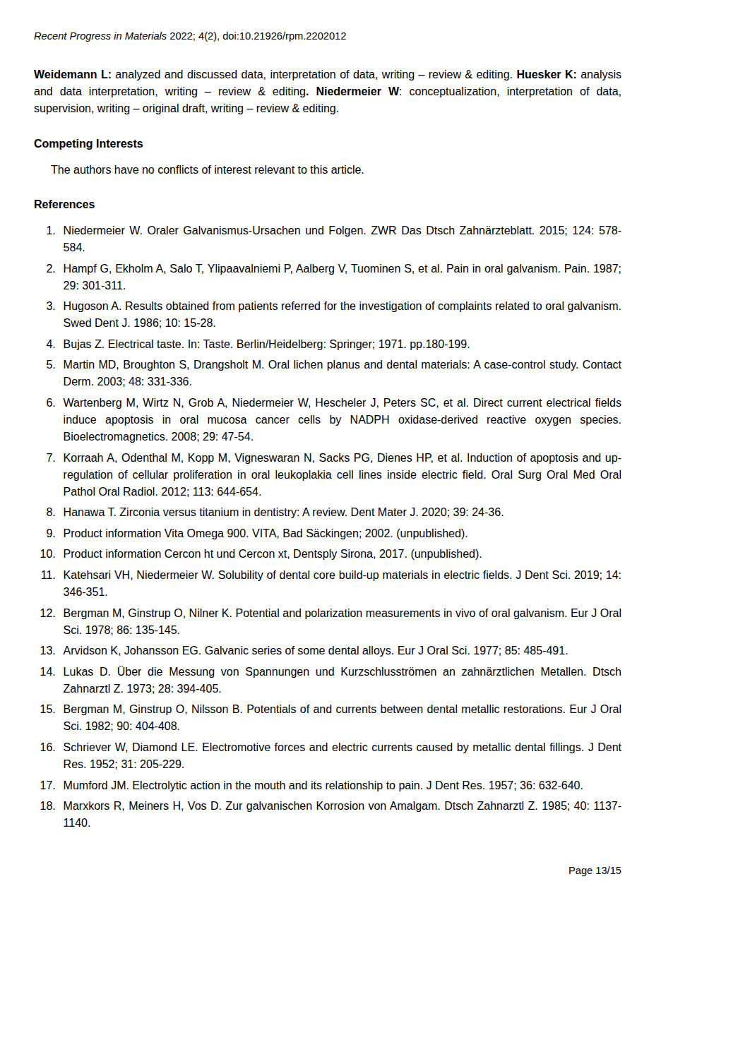Recent Progress in Materials 2022; 4(2), doi:10.21926/rpm.2202012
Weidemann L: analyzed and discussed data, interpretation of data, writing – review & editing. Huesker K: analysis and data interpretation, writing – review & editing. Niedermeier W: conceptualization, interpretation of data, supervision, writing – original draft, writing – review & editing.
Competing Interests
The authors have no conflicts of interest relevant to this article.
References
Niedermeier W. Oraler Galvanismus-Ursachen und Folgen. ZWR Das Dtsch Zahnärzteblatt. 2015; 124: 578-584.
Hampf G, Ekholm A, Salo T, Ylipaavalniemi P, Aalberg V, Tuominen S, et al. Pain in oral galvanism. Pain. 1987; 29: 301-311.
Hugoson A. Results obtained from patients referred for the investigation of complaints related to oral galvanism. Swed Dent J. 1986; 10: 15-28.
Bujas Z. Electrical taste. In: Taste. Berlin/Heidelberg: Springer; 1971. pp.180-199.
Martin MD, Broughton S, Drangsholt M. Oral lichen planus and dental materials: A case-control study. Contact Derm. 2003; 48: 331-336.
Wartenberg M, Wirtz N, Grob A, Niedermeier W, Hescheler J, Peters SC, et al. Direct current electrical fields induce apoptosis in oral mucosa cancer cells by NADPH oxidase-derived reactive oxygen species. Bioelectromagnetics. 2008; 29: 47-54.
Korraah A, Odenthal M, Kopp M, Vigneswaran N, Sacks PG, Dienes HP, et al. Induction of apoptosis and up-regulation of cellular proliferation in oral leukoplakia cell lines inside electric field. Oral Surg Oral Med Oral Pathol Oral Radiol. 2012; 113: 644-654.
Hanawa T. Zirconia versus titanium in dentistry: A review. Dent Mater J. 2020; 39: 24-36.
Product information Vita Omega 900. VITA, Bad Säckingen; 2002. (unpublished).
Product information Cercon ht und Cercon xt, Dentsply Sirona, 2017. (unpublished).
Katehsari VH, Niedermeier W. Solubility of dental core build-up materials in electric fields. J Dent Sci. 2019; 14: 346-351.
Bergman M, Ginstrup O, Nilner K. Potential and polarization measurements in vivo of oral galvanism. Eur J Oral Sci. 1978; 86: 135-145.
Arvidson K, Johansson EG. Galvanic series of some dental alloys. Eur J Oral Sci. 1977; 85: 485-491.
Lukas D. Über die Messung von Spannungen und Kurzschlusströmen an zahnärztlichen Metallen. Dtsch Zahnarztl Z. 1973; 28: 394-405.
Bergman M, Ginstrup O, Nilsson B. Potentials of and currents between dental metallic restorations. Eur J Oral Sci. 1982; 90: 404-408.
Schriever W, Diamond LE. Electromotive forces and electric currents caused by metallic dental fillings. J Dent Res. 1952; 31: 205-229.
Mumford JM. Electrolytic action in the mouth and its relationship to pain. J Dent Res. 1957; 36: 632-640.
Marxkors R, Meiners H, Vos D. Zur galvanischen Korrosion von Amalgam. Dtsch Zahnarztl Z. 1985; 40: 1137-1140.
Page 13/15